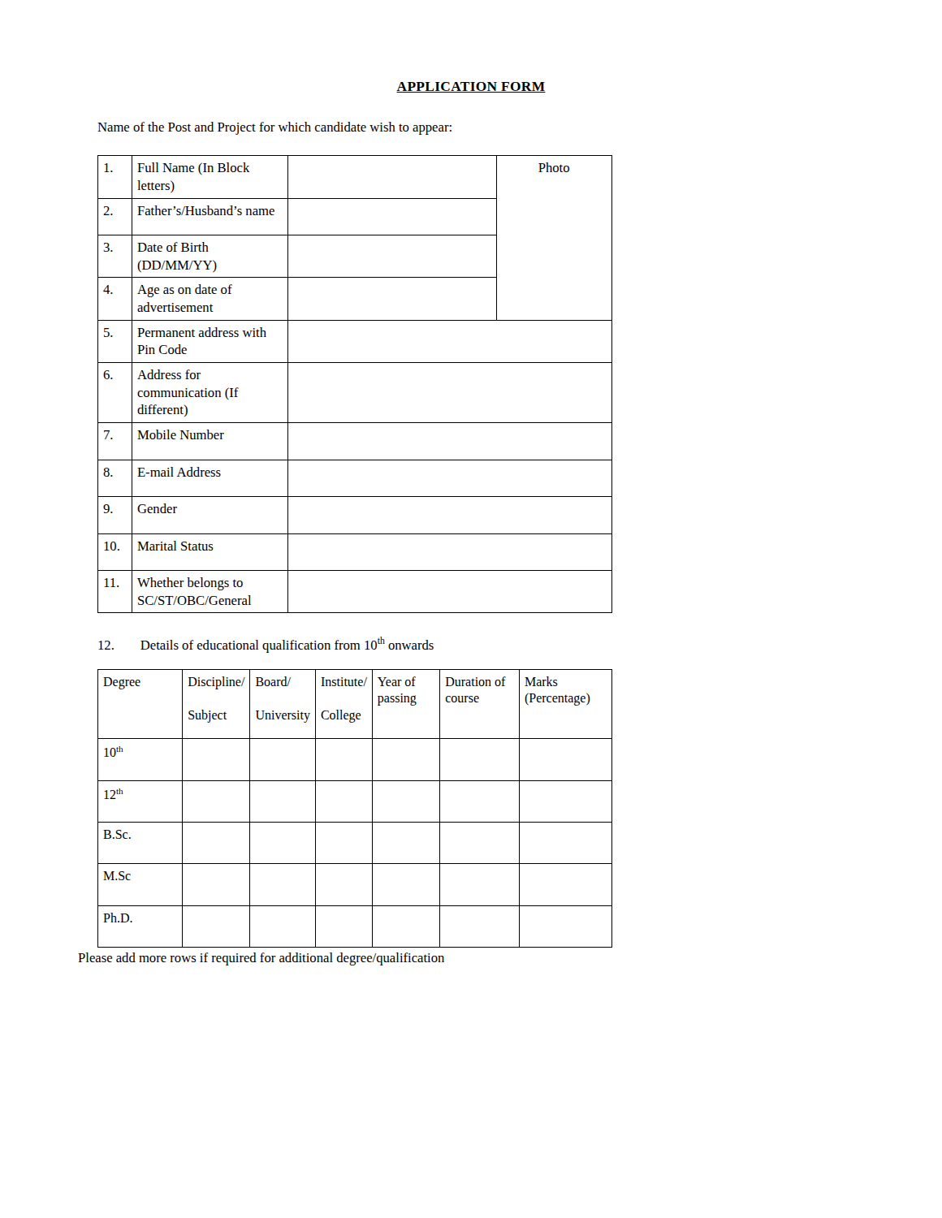APPLICATION FORM
Name of the Post and Project for which candidate wish to appear:
| 1. | Full Name (In Block letters) | | Photo |
| 2. | Father’s/Husband’s name | |
| 3. | Date of Birth (DD/MM/YY) | |
| 4. | Age as on date of advertisement | |
| 5. | Permanent address with Pin Code | |
| 6. | Address for communication (If different) | |
| 7. | Mobile Number | |
| 8. | E-mail Address | |
| 9. | Gender | |
| 10. | Marital Status | |
| 11. | Whether belongs to SC/ST/OBC/General | |
12. Details of educational qualification from 10th onwards
| Degree | Discipline/ Subject | Board/ University | Institute/ College | Year of passing | Duration of course | Marks (Percentage) |
| 10 th | | | | | | |
| 12 th | | | | | | |
| B.Sc. | | | | | | |
| M.Sc | | | | | | |
| Ph.D. | | | | | | |
Please add more rows if required for additional degree/qualification